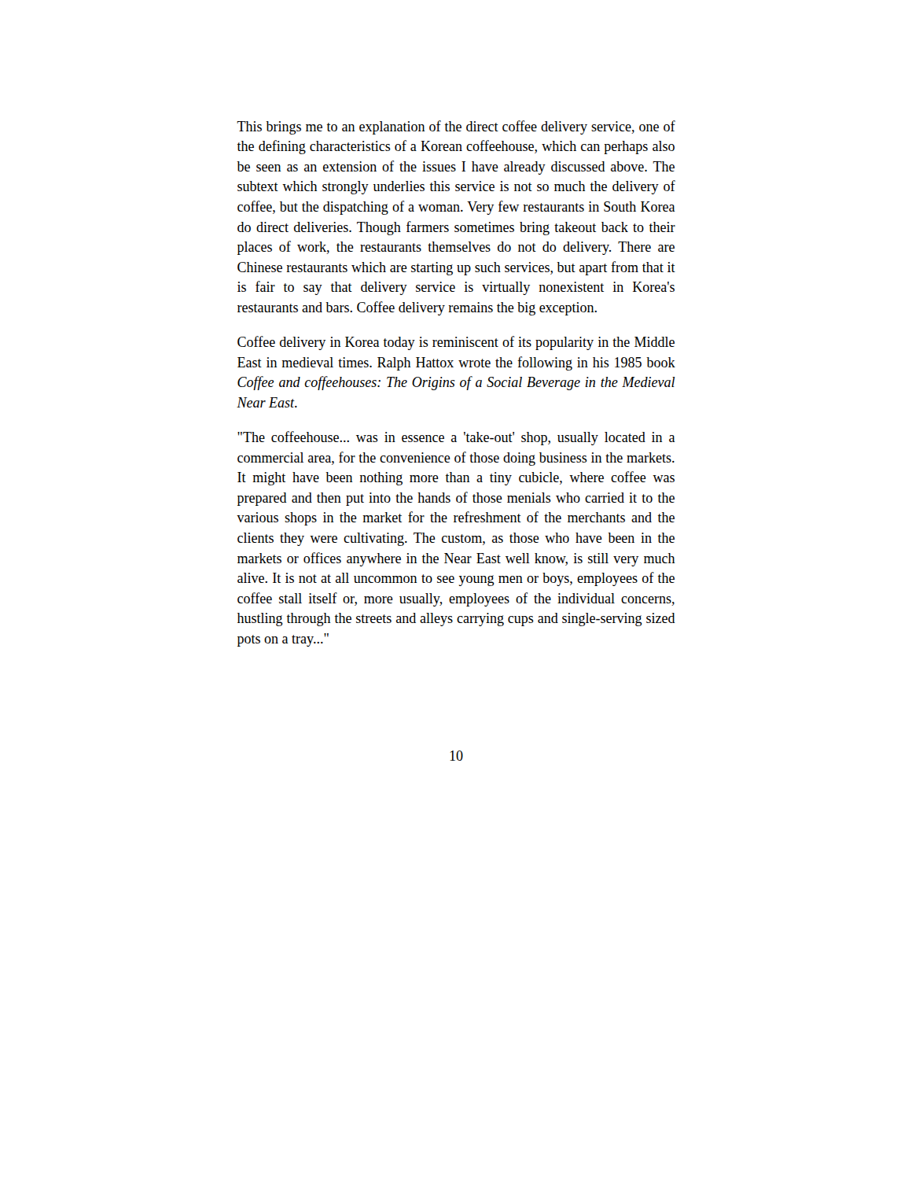This brings me to an explanation of the direct coffee delivery service, one of the defining characteristics of a Korean coffeehouse, which can perhaps also be seen as an extension of the issues I have already discussed above. The subtext which strongly underlies this service is not so much the delivery of coffee, but the dispatching of a woman. Very few restaurants in South Korea do direct deliveries. Though farmers sometimes bring takeout back to their places of work, the restaurants themselves do not do delivery. There are Chinese restaurants which are starting up such services, but apart from that it is fair to say that delivery service is virtually nonexistent in Korea's restaurants and bars. Coffee delivery remains the big exception.
Coffee delivery in Korea today is reminiscent of its popularity in the Middle East in medieval times. Ralph Hattox wrote the following in his 1985 book Coffee and coffeehouses: The Origins of a Social Beverage in the Medieval Near East.
"The coffeehouse... was in essence a 'take-out' shop, usually located in a commercial area, for the convenience of those doing business in the markets. It might have been nothing more than a tiny cubicle, where coffee was prepared and then put into the hands of those menials who carried it to the various shops in the market for the refreshment of the merchants and the clients they were cultivating. The custom, as those who have been in the markets or offices anywhere in the Near East well know, is still very much alive. It is not at all uncommon to see young men or boys, employees of the coffee stall itself or, more usually, employees of the individual concerns, hustling through the streets and alleys carrying cups and single-serving sized pots on a tray..."
10